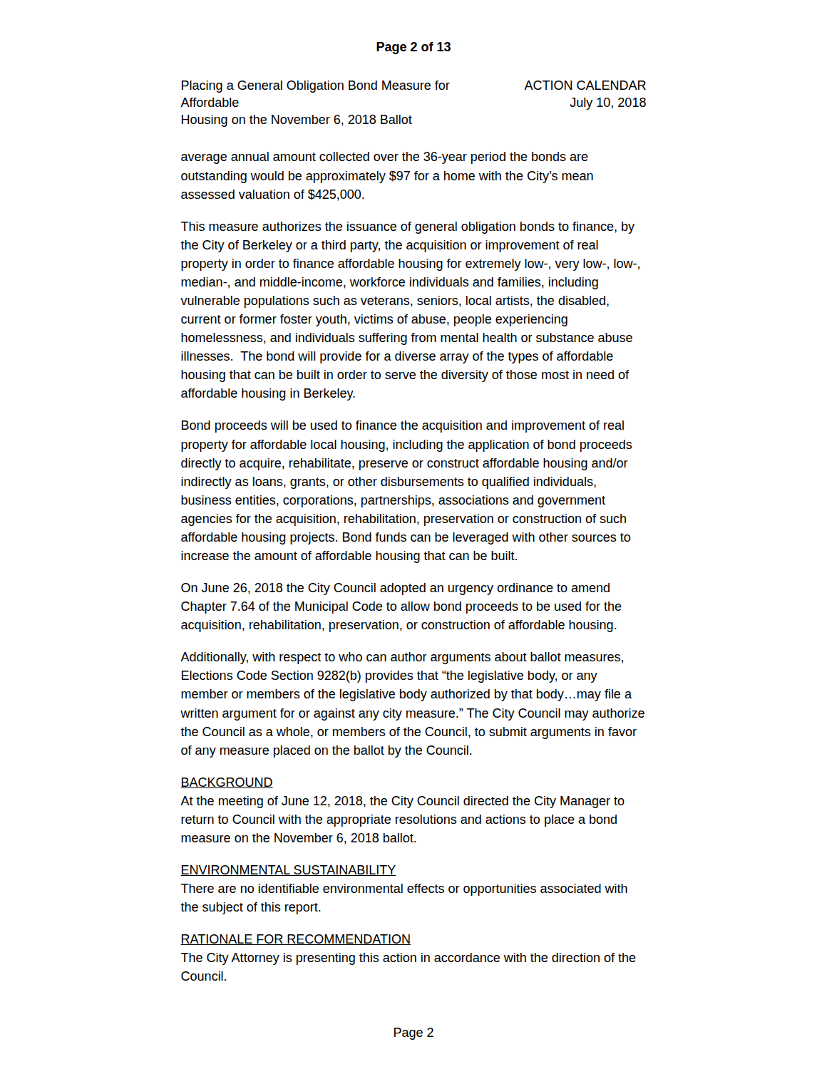Page 2 of 13
| Placing a General Obligation Bond Measure for Affordable Housing on the November 6, 2018 Ballot | ACTION CALENDAR July 10, 2018 |
average annual amount collected over the 36-year period the bonds are outstanding would be approximately $97 for a home with the City’s mean assessed valuation of $425,000.
This measure authorizes the issuance of general obligation bonds to finance, by the City of Berkeley or a third party, the acquisition or improvement of real property in order to finance affordable housing for extremely low-, very low-, low-, median-, and middle-income, workforce individuals and families, including vulnerable populations such as veterans, seniors, local artists, the disabled, current or former foster youth, victims of abuse, people experiencing homelessness, and individuals suffering from mental health or substance abuse illnesses. The bond will provide for a diverse array of the types of affordable housing that can be built in order to serve the diversity of those most in need of affordable housing in Berkeley.
Bond proceeds will be used to finance the acquisition and improvement of real property for affordable local housing, including the application of bond proceeds directly to acquire, rehabilitate, preserve or construct affordable housing and/or indirectly as loans, grants, or other disbursements to qualified individuals, business entities, corporations, partnerships, associations and government agencies for the acquisition, rehabilitation, preservation or construction of such affordable housing projects. Bond funds can be leveraged with other sources to increase the amount of affordable housing that can be built.
On June 26, 2018 the City Council adopted an urgency ordinance to amend Chapter 7.64 of the Municipal Code to allow bond proceeds to be used for the acquisition, rehabilitation, preservation, or construction of affordable housing.
Additionally, with respect to who can author arguments about ballot measures, Elections Code Section 9282(b) provides that “the legislative body, or any member or members of the legislative body authorized by that body…may file a written argument for or against any city measure.” The City Council may authorize the Council as a whole, or members of the Council, to submit arguments in favor of any measure placed on the ballot by the Council.
BACKGROUND
At the meeting of June 12, 2018, the City Council directed the City Manager to return to Council with the appropriate resolutions and actions to place a bond measure on the November 6, 2018 ballot.
ENVIRONMENTAL SUSTAINABILITY
There are no identifiable environmental effects or opportunities associated with the subject of this report.
RATIONALE FOR RECOMMENDATION
The City Attorney is presenting this action in accordance with the direction of the Council.
Page 2